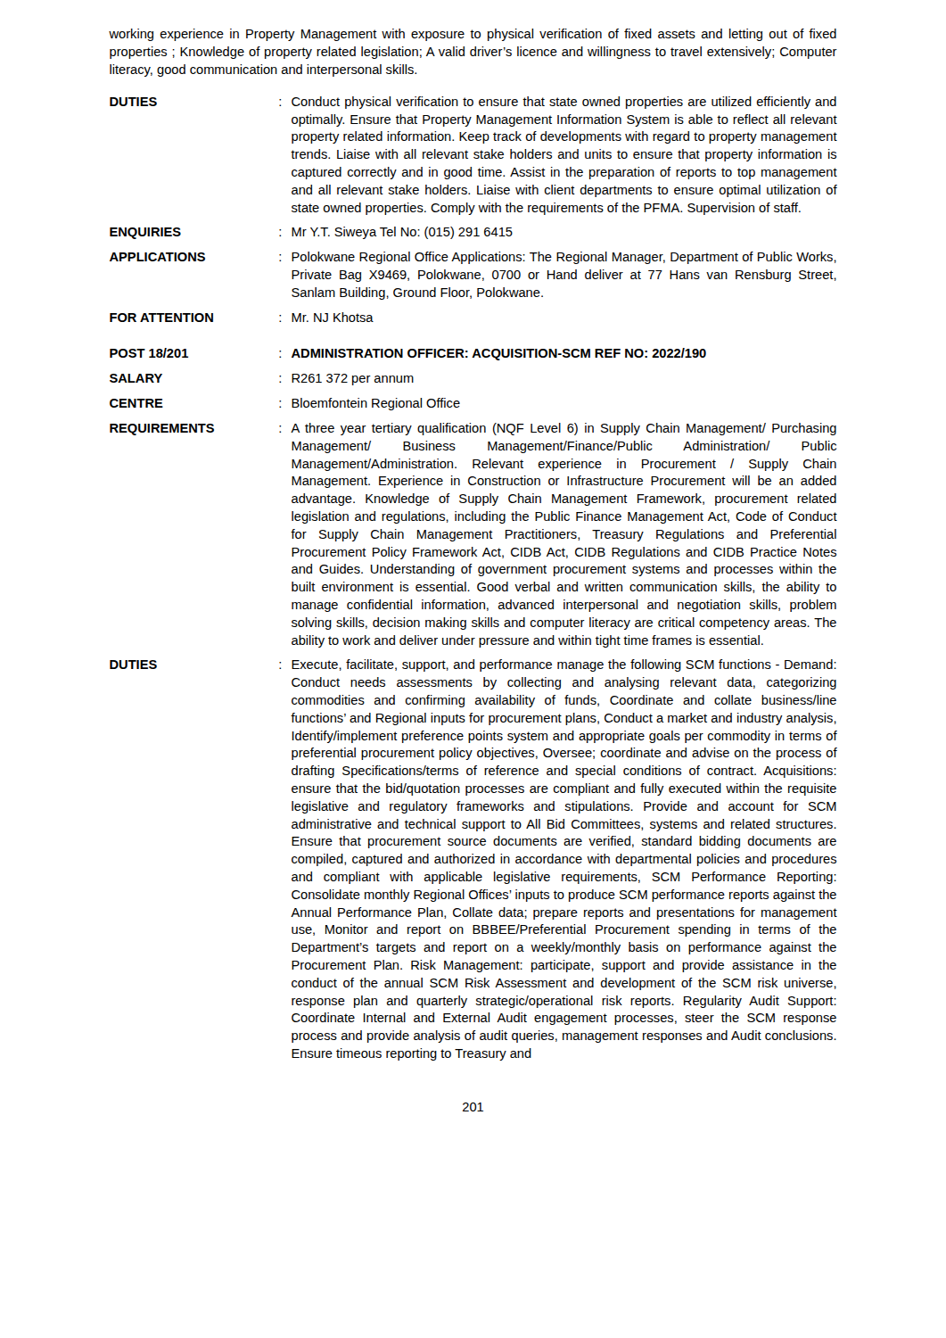working experience in Property Management with exposure to physical verification of fixed assets and letting out of fixed properties ; Knowledge of property related legislation; A valid driver’s licence and willingness to travel extensively; Computer literacy, good communication and interpersonal skills.
| Duties | : | Conduct physical verification to ensure that state owned properties are utilized efficiently and optimally. Ensure that Property Management Information System is able to reflect all relevant property related information. Keep track of developments with regard to property management trends. Liaise with all relevant stake holders and units to ensure that property information is captured correctly and in good time. Assist in the preparation of reports to top management and all relevant stake holders. Liaise with client departments to ensure optimal utilization of state owned properties. Comply with the requirements of the PFMA. Supervision of staff. |
| Enquiries | : | Mr Y.T. Siweya Tel No: (015) 291 6415 |
| Applications | : | Polokwane Regional Office Applications: The Regional Manager, Department of Public Works, Private Bag X9469, Polokwane, 0700 or Hand deliver at 77 Hans van Rensburg Street, Sanlam Building, Ground Floor, Polokwane. |
| For Attention | : | Mr. NJ Khotsa |
| Post 18/201 | : | Administration Officer: Acquisition-SCM Ref No: 2022/190 |
| Salary | : | R261 372 per annum |
| Centre | : | Bloemfontein Regional Office |
| Requirements | : | A three year tertiary qualification (NQF Level 6) in Supply Chain Management/ Purchasing Management/ Business Management/Finance/Public Administration/ Public Management/Administration. Relevant experience in Procurement / Supply Chain Management. Experience in Construction or Infrastructure Procurement will be an added advantage. Knowledge of Supply Chain Management Framework, procurement related legislation and regulations, including the Public Finance Management Act, Code of Conduct for Supply Chain Management Practitioners, Treasury Regulations and Preferential Procurement Policy Framework Act, CIDB Act, CIDB Regulations and CIDB Practice Notes and Guides. Understanding of government procurement systems and processes within the built environment is essential. Good verbal and written communication skills, the ability to manage confidential information, advanced interpersonal and negotiation skills, problem solving skills, decision making skills and computer literacy are critical competency areas. The ability to work and deliver under pressure and within tight time frames is essential. |
| Duties | : | Execute, facilitate, support, and performance manage the following SCM functions - Demand: Conduct needs assessments by collecting and analysing relevant data, categorizing commodities and confirming availability of funds, Coordinate and collate business/line functions’ and Regional inputs for procurement plans, Conduct a market and industry analysis, Identify/implement preference points system and appropriate goals per commodity in terms of preferential procurement policy objectives, Oversee; coordinate and advise on the process of drafting Specifications/terms of reference and special conditions of contract. Acquisitions: ensure that the bid/quotation processes are compliant and fully executed within the requisite legislative and regulatory frameworks and stipulations. Provide and account for SCM administrative and technical support to All Bid Committees, systems and related structures. Ensure that procurement source documents are verified, standard bidding documents are compiled, captured and authorized in accordance with departmental policies and procedures and compliant with applicable legislative requirements, SCM Performance Reporting: Consolidate monthly Regional Offices’ inputs to produce SCM performance reports against the Annual Performance Plan, Collate data; prepare reports and presentations for management use, Monitor and report on BBBEE/Preferential Procurement spending in terms of the Department’s targets and report on a weekly/monthly basis on performance against the Procurement Plan. Risk Management: participate, support and provide assistance in the conduct of the annual SCM Risk Assessment and development of the SCM risk universe, response plan and quarterly strategic/operational risk reports. Regularity Audit Support: Coordinate Internal and External Audit engagement processes, steer the SCM response process and provide analysis of audit queries, management responses and Audit conclusions. Ensure timeous reporting to Treasury and |
201